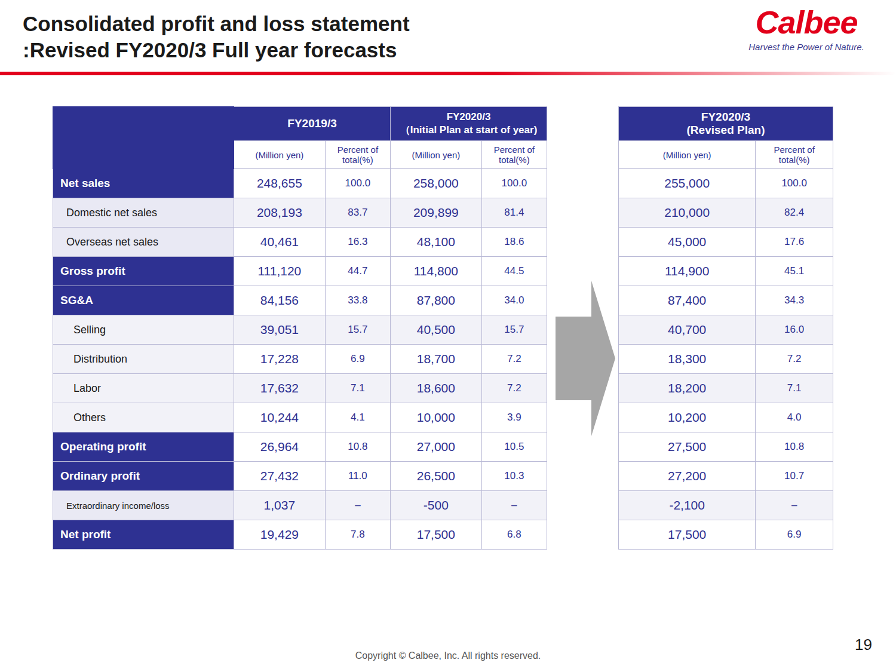Consolidated profit and loss statement
:Revised FY2020/3 Full year forecasts
Calbee
Harvest the Power of Nature.
| | FY2019/3 | FY2020/3 （Initial Plan at start of year) |
| (Million yen) | Percent of total(%) | (Million yen) | Percent of total(%) |
| Net sales | 248,655 | 100.0 | 258,000 | 100.0 |
| Domestic net sales | 208,193 | 83.7 | 209,899 | 81.4 |
| Overseas net sales | 40,461 | 16.3 | 48,100 | 18.6 |
| Gross profit | 111,120 | 44.7 | 114,800 | 44.5 |
| SG&A | 84,156 | 33.8 | 87,800 | 34.0 |
| Selling | 39,051 | 15.7 | 40,500 | 15.7 |
| Distribution | 17,228 | 6.9 | 18,700 | 7.2 |
| Labor | 17,632 | 7.1 | 18,600 | 7.2 |
| Others | 10,244 | 4.1 | 10,000 | 3.9 |
| Operating profit | 26,964 | 10.8 | 27,000 | 10.5 |
| Ordinary profit | 27,432 | 11.0 | 26,500 | 10.3 |
| Extraordinary income/loss | 1,037 | – | -500 | – |
| Net profit | 19,429 | 7.8 | 17,500 | 6.8 |
| FY2020/3 (Revised Plan) |
| --- |
| (Million yen) | Percent of total(%) |
| 255,000 | 100.0 |
| 210,000 | 82.4 |
| 45,000 | 17.6 |
| 114,900 | 45.1 |
| 87,400 | 34.3 |
| 40,700 | 16.0 |
| 18,300 | 7.2 |
| 18,200 | 7.1 |
| 10,200 | 4.0 |
| 27,500 | 10.8 |
| 27,200 | 10.7 |
| -2,100 | – |
| 17,500 | 6.9 |
Copyright © Calbee, Inc. All rights reserved.
19